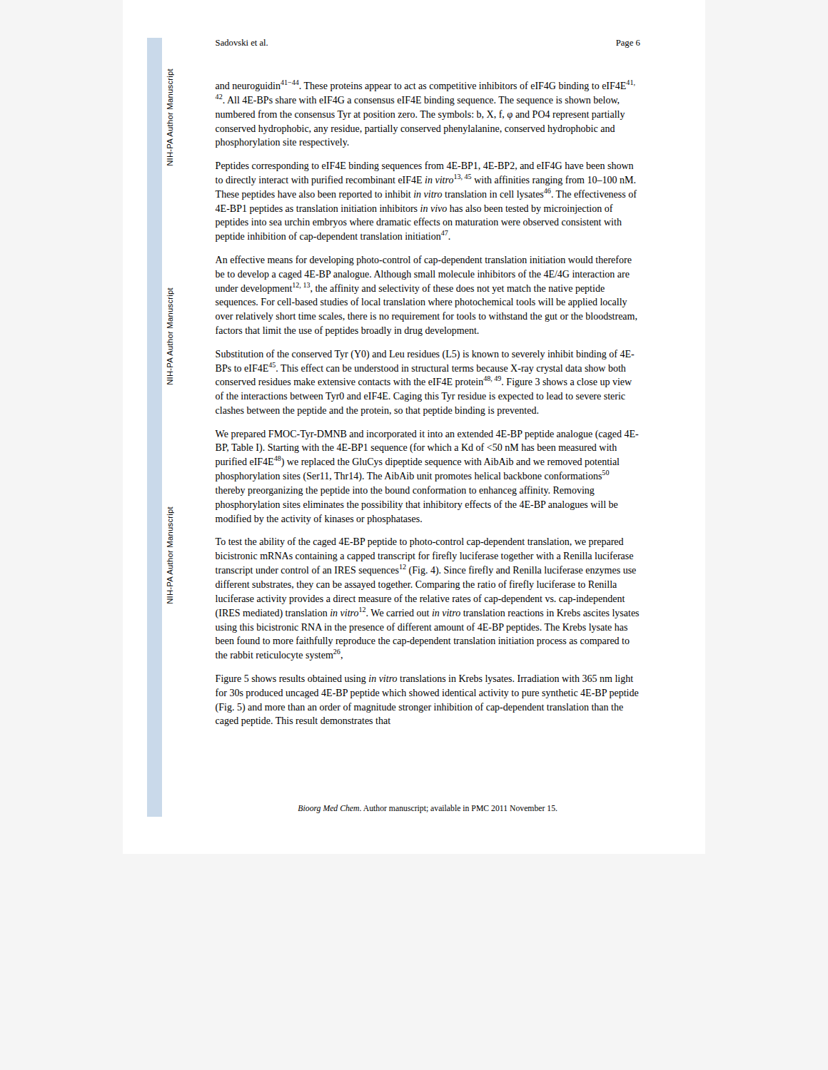NIH-PA Author Manuscript
NIH-PA Author Manuscript
NIH-PA Author Manuscript
Sadovski et al.
Page 6
and neuroguidin41−44. These proteins appear to act as competitive inhibitors of eIF4G binding to eIF4E41, 42. All 4E-BPs share with eIF4G a consensus eIF4E binding sequence. The sequence is shown below, numbered from the consensus Tyr at position zero. The symbols: b, X, f, φ and PO4 represent partially conserved hydrophobic, any residue, partially conserved phenylalanine, conserved hydrophobic and phosphorylation site respectively.
Peptides corresponding to eIF4E binding sequences from 4E-BP1, 4E-BP2, and eIF4G have been shown to directly interact with purified recombinant eIF4E in vitro13, 45 with affinities ranging from 10–100 nM. These peptides have also been reported to inhibit in vitro translation in cell lysates46. The effectiveness of 4E-BP1 peptides as translation initiation inhibitors in vivo has also been tested by microinjection of peptides into sea urchin embryos where dramatic effects on maturation were observed consistent with peptide inhibition of cap-dependent translation initiation47.
An effective means for developing photo-control of cap-dependent translation initiation would therefore be to develop a caged 4E-BP analogue. Although small molecule inhibitors of the 4E/4G interaction are under development12, 13, the affinity and selectivity of these does not yet match the native peptide sequences. For cell-based studies of local translation where photochemical tools will be applied locally over relatively short time scales, there is no requirement for tools to withstand the gut or the bloodstream, factors that limit the use of peptides broadly in drug development.
Substitution of the conserved Tyr (Y0) and Leu residues (L5) is known to severely inhibit binding of 4E-BPs to eIF4E45. This effect can be understood in structural terms because X-ray crystal data show both conserved residues make extensive contacts with the eIF4E protein48, 49. Figure 3 shows a close up view of the interactions between Tyr0 and eIF4E. Caging this Tyr residue is expected to lead to severe steric clashes between the peptide and the protein, so that peptide binding is prevented.
We prepared FMOC-Tyr-DMNB and incorporated it into an extended 4E-BP peptide analogue (caged 4E-BP, Table I). Starting with the 4E-BP1 sequence (for which a Kd of <50 nM has been measured with purified eIF4E48) we replaced the GluCys dipeptide sequence with AibAib and we removed potential phosphorylation sites (Ser11, Thr14). The AibAib unit promotes helical backbone conformations50 thereby preorganizing the peptide into the bound conformation to enhanceg affinity. Removing phosphorylation sites eliminates the possibility that inhibitory effects of the 4E-BP analogues will be modified by the activity of kinases or phosphatases.
To test the ability of the caged 4E-BP peptide to photo-control cap-dependent translation, we prepared bicistronic mRNAs containing a capped transcript for firefly luciferase together with a Renilla luciferase transcript under control of an IRES sequences12 (Fig. 4). Since firefly and Renilla luciferase enzymes use different substrates, they can be assayed together. Comparing the ratio of firefly luciferase to Renilla luciferase activity provides a direct measure of the relative rates of cap-dependent vs. cap-independent (IRES mediated) translation in vitro12. We carried out in vitro translation reactions in Krebs ascites lysates using this bicistronic RNA in the presence of different amount of 4E-BP peptides. The Krebs lysate has been found to more faithfully reproduce the cap-dependent translation initiation process as compared to the rabbit reticulocyte system26,
Figure 5 shows results obtained using in vitro translations in Krebs lysates. Irradiation with 365 nm light for 30s produced uncaged 4E-BP peptide which showed identical activity to pure synthetic 4E-BP peptide (Fig. 5) and more than an order of magnitude stronger inhibition of cap-dependent translation than the caged peptide. This result demonstrates that
Bioorg Med Chem. Author manuscript; available in PMC 2011 November 15.